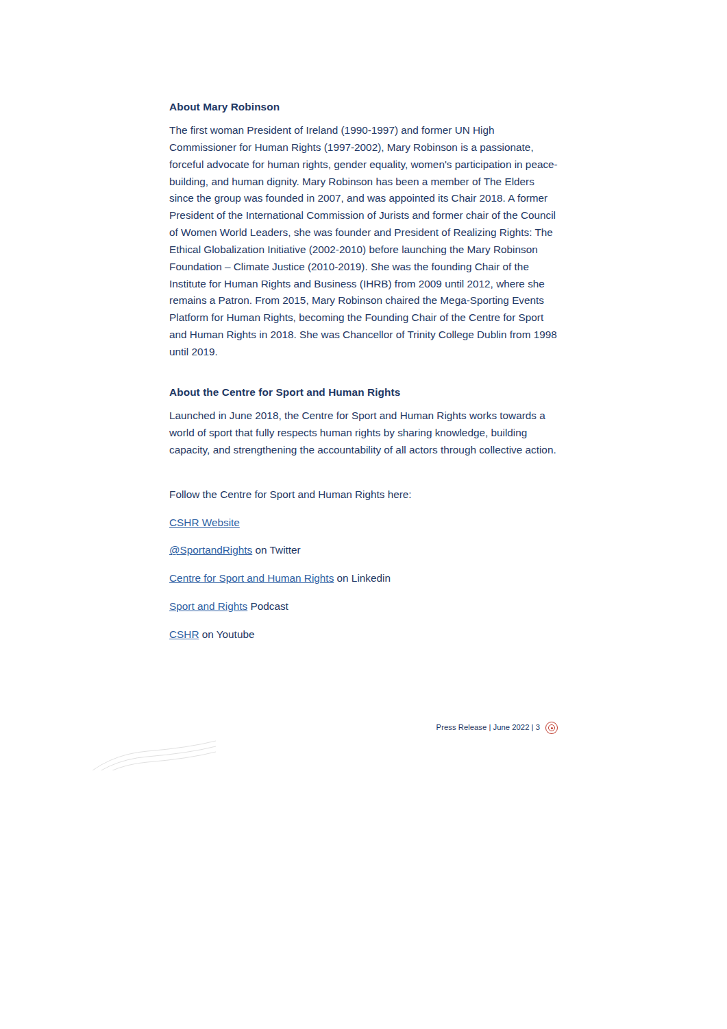About Mary Robinson
The first woman President of Ireland (1990-1997) and former UN High Commissioner for Human Rights (1997-2002), Mary Robinson is a passionate, forceful advocate for human rights, gender equality, women's participation in peace-building, and human dignity. Mary Robinson has been a member of The Elders since the group was founded in 2007, and was appointed its Chair 2018. A former President of the International Commission of Jurists and former chair of the Council of Women World Leaders, she was founder and President of Realizing Rights: The Ethical Globalization Initiative (2002-2010) before launching the Mary Robinson Foundation – Climate Justice (2010-2019). She was the founding Chair of the Institute for Human Rights and Business (IHRB) from 2009 until 2012, where she remains a Patron. From 2015, Mary Robinson chaired the Mega-Sporting Events Platform for Human Rights, becoming the Founding Chair of the Centre for Sport and Human Rights in 2018. She was Chancellor of Trinity College Dublin from 1998 until 2019.
About the Centre for Sport and Human Rights
Launched in June 2018, the Centre for Sport and Human Rights works towards a world of sport that fully respects human rights by sharing knowledge, building capacity, and strengthening the accountability of all actors through collective action.
Follow the Centre for Sport and Human Rights here:
CSHR Website
@SportandRights on Twitter
Centre for Sport and Human Rights on Linkedin
Sport and Rights Podcast
CSHR on Youtube
Press Release | June 2022 | 3